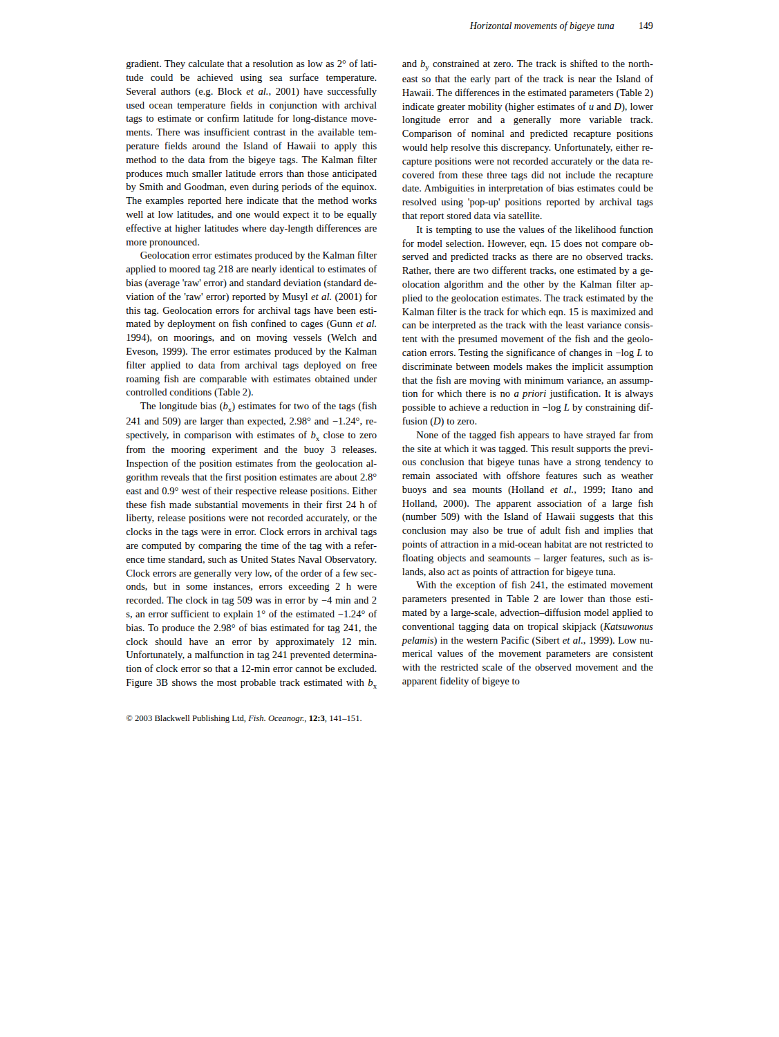Horizontal movements of bigeye tuna 149
gradient. They calculate that a resolution as low as 2° of latitude could be achieved using sea surface temperature. Several authors (e.g. Block et al., 2001) have successfully used ocean temperature fields in conjunction with archival tags to estimate or confirm latitude for long-distance movements. There was insufficient contrast in the available temperature fields around the Island of Hawaii to apply this method to the data from the bigeye tags. The Kalman filter produces much smaller latitude errors than those anticipated by Smith and Goodman, even during periods of the equinox. The examples reported here indicate that the method works well at low latitudes, and one would expect it to be equally effective at higher latitudes where day-length differences are more pronounced.
Geolocation error estimates produced by the Kalman filter applied to moored tag 218 are nearly identical to estimates of bias (average 'raw' error) and standard deviation (standard deviation of the 'raw' error) reported by Musyl et al. (2001) for this tag. Geolocation errors for archival tags have been estimated by deployment on fish confined to cages (Gunn et al. 1994), on moorings, and on moving vessels (Welch and Eveson, 1999). The error estimates produced by the Kalman filter applied to data from archival tags deployed on free roaming fish are comparable with estimates obtained under controlled conditions (Table 2).
The longitude bias (bx) estimates for two of the tags (fish 241 and 509) are larger than expected, 2.98° and −1.24°, respectively, in comparison with estimates of bx close to zero from the mooring experiment and the buoy 3 releases. Inspection of the position estimates from the geolocation algorithm reveals that the first position estimates are about 2.8° east and 0.9° west of their respective release positions. Either these fish made substantial movements in their first 24 h of liberty, release positions were not recorded accurately, or the clocks in the tags were in error. Clock errors in archival tags are computed by comparing the time of the tag with a reference time standard, such as United States Naval Observatory. Clock errors are generally very low, of the order of a few seconds, but in some instances, errors exceeding 2 h were recorded. The clock in tag 509 was in error by −4 min and 2 s, an error sufficient to explain 1° of the estimated −1.24° of bias. To produce the 2.98° of bias estimated for tag 241, the clock should have an error by approximately 12 min. Unfortunately, a malfunction in tag 241 prevented determination of clock error so that a 12-min error cannot be excluded. Figure 3B shows the most probable track estimated with bx and by constrained at zero. The track is shifted to the northeast so that the early part of the track is near the Island of Hawaii. The differences in the estimated parameters (Table 2) indicate greater mobility (higher estimates of u and D), lower longitude error and a generally more variable track. Comparison of nominal and predicted recapture positions would help resolve this discrepancy. Unfortunately, either recapture positions were not recorded accurately or the data recovered from these three tags did not include the recapture date. Ambiguities in interpretation of bias estimates could be resolved using 'pop-up' positions reported by archival tags that report stored data via satellite.
It is tempting to use the values of the likelihood function for model selection. However, eqn. 15 does not compare observed and predicted tracks as there are no observed tracks. Rather, there are two different tracks, one estimated by a geolocation algorithm and the other by the Kalman filter applied to the geolocation estimates. The track estimated by the Kalman filter is the track for which eqn. 15 is maximized and can be interpreted as the track with the least variance consistent with the presumed movement of the fish and the geolocation errors. Testing the significance of changes in −log L to discriminate between models makes the implicit assumption that the fish are moving with minimum variance, an assumption for which there is no a priori justification. It is always possible to achieve a reduction in −log L by constraining diffusion (D) to zero.
None of the tagged fish appears to have strayed far from the site at which it was tagged. This result supports the previous conclusion that bigeye tunas have a strong tendency to remain associated with offshore features such as weather buoys and sea mounts (Holland et al., 1999; Itano and Holland, 2000). The apparent association of a large fish (number 509) with the Island of Hawaii suggests that this conclusion may also be true of adult fish and implies that points of attraction in a mid-ocean habitat are not restricted to floating objects and seamounts – larger features, such as islands, also act as points of attraction for bigeye tuna.
With the exception of fish 241, the estimated movement parameters presented in Table 2 are lower than those estimated by a large-scale, advection–diffusion model applied to conventional tagging data on tropical skipjack (Katsuwonus pelamis) in the western Pacific (Sibert et al., 1999). Low numerical values of the movement parameters are consistent with the restricted scale of the observed movement and the apparent fidelity of bigeye to
© 2003 Blackwell Publishing Ltd, Fish. Oceanogr., 12:3, 141–151.